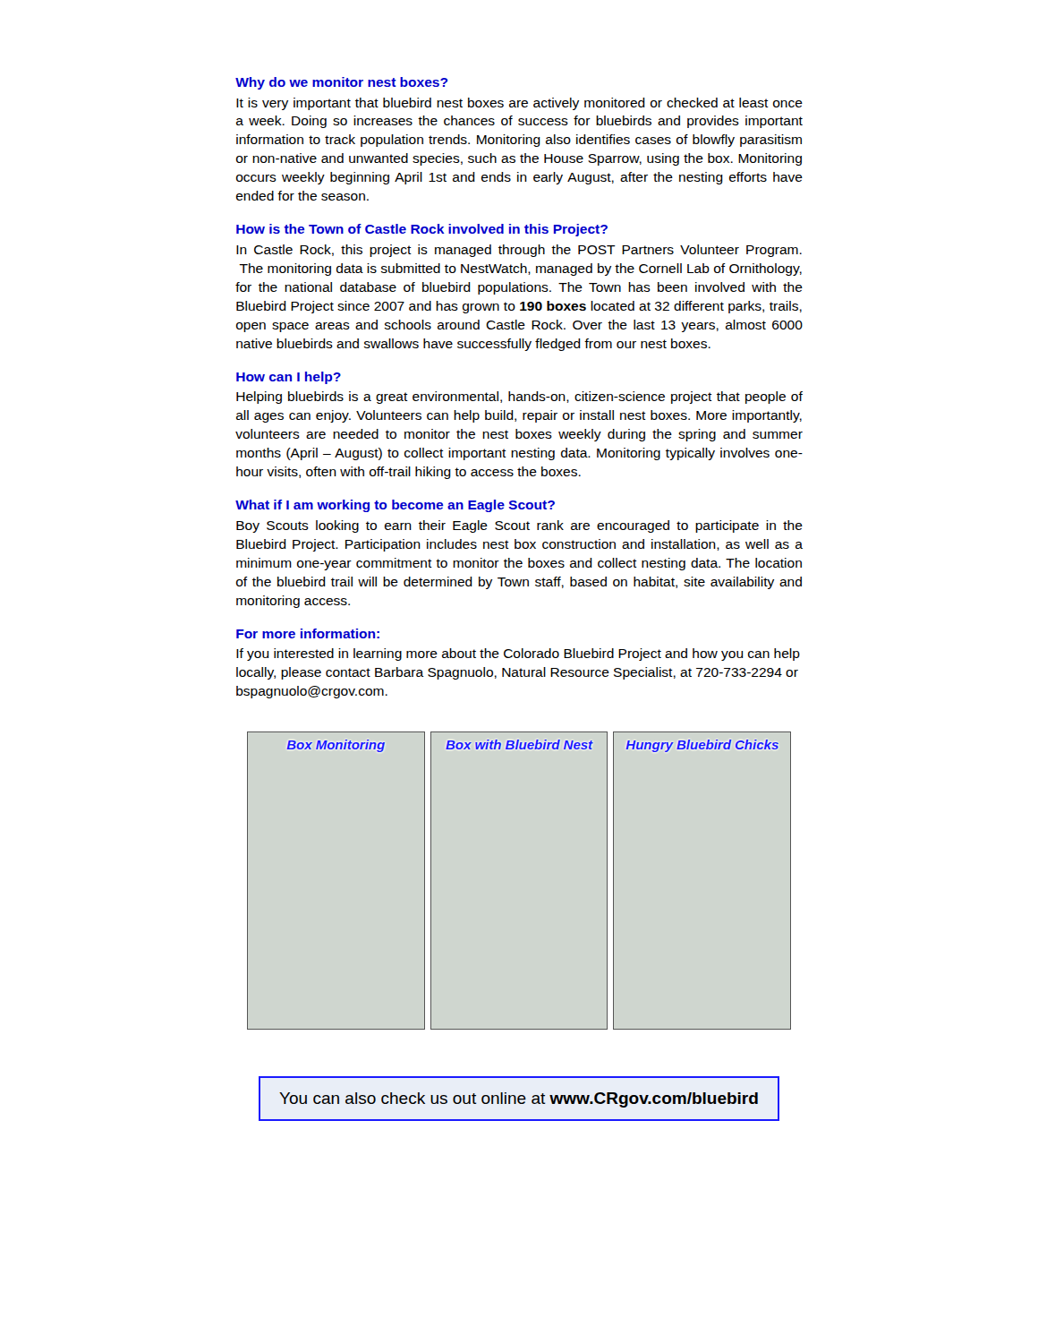Why do we monitor nest boxes?
It is very important that bluebird nest boxes are actively monitored or checked at least once a week. Doing so increases the chances of success for bluebirds and provides important information to track population trends. Monitoring also identifies cases of blowfly parasitism or non-native and unwanted species, such as the House Sparrow, using the box. Monitoring occurs weekly beginning April 1st and ends in early August, after the nesting efforts have ended for the season.
How is the Town of Castle Rock involved in this Project?
In Castle Rock, this project is managed through the POST Partners Volunteer Program. The monitoring data is submitted to NestWatch, managed by the Cornell Lab of Ornithology, for the national database of bluebird populations. The Town has been involved with the Bluebird Project since 2007 and has grown to 190 boxes located at 32 different parks, trails, open space areas and schools around Castle Rock. Over the last 13 years, almost 6000 native bluebirds and swallows have successfully fledged from our nest boxes.
How can I help?
Helping bluebirds is a great environmental, hands-on, citizen-science project that people of all ages can enjoy. Volunteers can help build, repair or install nest boxes. More importantly, volunteers are needed to monitor the nest boxes weekly during the spring and summer months (April – August) to collect important nesting data. Monitoring typically involves one-hour visits, often with off-trail hiking to access the boxes.
What if I am working to become an Eagle Scout?
Boy Scouts looking to earn their Eagle Scout rank are encouraged to participate in the Bluebird Project. Participation includes nest box construction and installation, as well as a minimum one-year commitment to monitor the boxes and collect nesting data. The location of the bluebird trail will be determined by Town staff, based on habitat, site availability and monitoring access.
For more information:
If you interested in learning more about the Colorado Bluebird Project and how you can help locally, please contact Barbara Spagnuolo, Natural Resource Specialist, at 720-733-2294 or bspagnuolo@crgov.com.
Box Monitoring
Box with Bluebird Nest
Hungry Bluebird Chicks
You can also check us out online at www.CRgov.com/bluebird